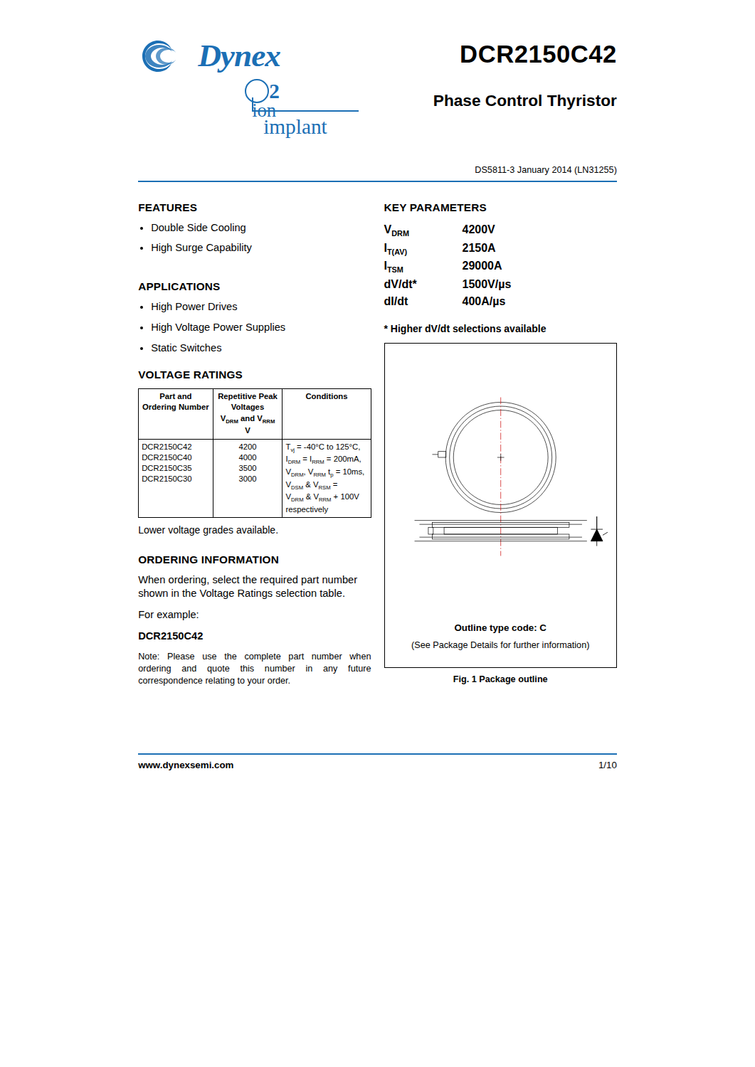Dynex
2
ion
implant
DCR2150C42
Phase Control Thyristor
DS5811-3 January 2014 (LN31255)
FEATURES
Double Side Cooling
High Surge Capability
APPLICATIONS
High Power Drives
High Voltage Power Supplies
Static Switches
VOLTAGE RATINGS
| Part and Ordering Number | Repetitive Peak Voltages V DRM and V RRM V | Conditions |
| --- | --- | --- |
| DCR2150C42 DCR2150C40 DCR2150C35 DCR2150C30 | 4200 4000 3500 3000 | T vj = -40°C to 125°C, I DRM = I RRM = 200mA, V DRM , V RRM t p = 10ms, V DSM & V RSM = V DRM & V RRM + 100V respectively |
Lower voltage grades available.
ORDERING INFORMATION
When ordering, select the required part number shown in the Voltage Ratings selection table.
For example:
DCR2150C42
Note: Please use the complete part number when ordering and quote this number in any future correspondence relating to your order.
KEY PARAMETERS
| V DRM | 4200V |
| I T(AV) | 2150A |
| I TSM | 29000A |
| dV/dt* | 1500V/µs |
| dI/dt | 400A/µs |
* Higher dV/dt selections available
Outline type code: C
(See Package Details for further information)
Fig. 1 Package outline
www.dynexsemi.com
1/10